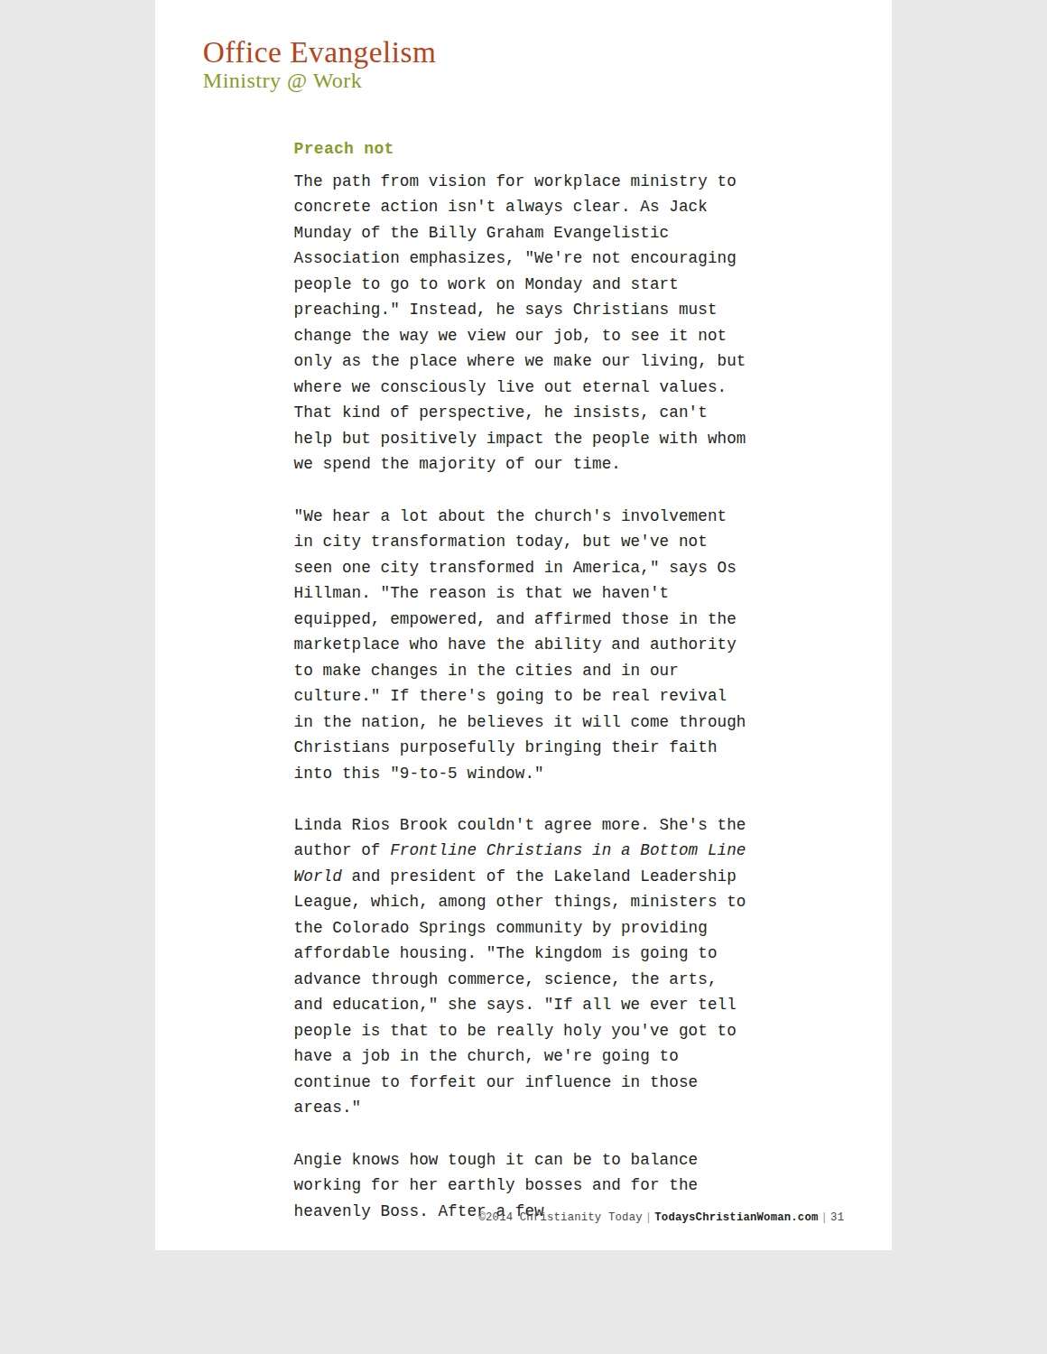Office Evangelism
Ministry @ Work
Preach not
The path from vision for workplace ministry to concrete action isn't always clear. As Jack Munday of the Billy Graham Evangelistic Association emphasizes, "We're not encouraging people to go to work on Monday and start preaching." Instead, he says Christians must change the way we view our job, to see it not only as the place where we make our living, but where we consciously live out eternal values. That kind of perspective, he insists, can't help but positively impact the people with whom we spend the majority of our time.
"We hear a lot about the church's involvement in city transformation today, but we've not seen one city transformed in America," says Os Hillman. "The reason is that we haven't equipped, empowered, and affirmed those in the marketplace who have the ability and authority to make changes in the cities and in our culture." If there's going to be real revival in the nation, he believes it will come through Christians purposefully bringing their faith into this "9-to-5 window."
Linda Rios Brook couldn't agree more. She's the author of Frontline Christians in a Bottom Line World and president of the Lakeland Leadership League, which, among other things, ministers to the Colorado Springs community by providing affordable housing. "The kingdom is going to advance through commerce, science, the arts, and education," she says. "If all we ever tell people is that to be really holy you've got to have a job in the church, we're going to continue to forfeit our influence in those areas."
Angie knows how tough it can be to balance working for her earthly bosses and for the heavenly Boss. After a few
©2014 Christianity Today|TodaysChristianWoman.com|31